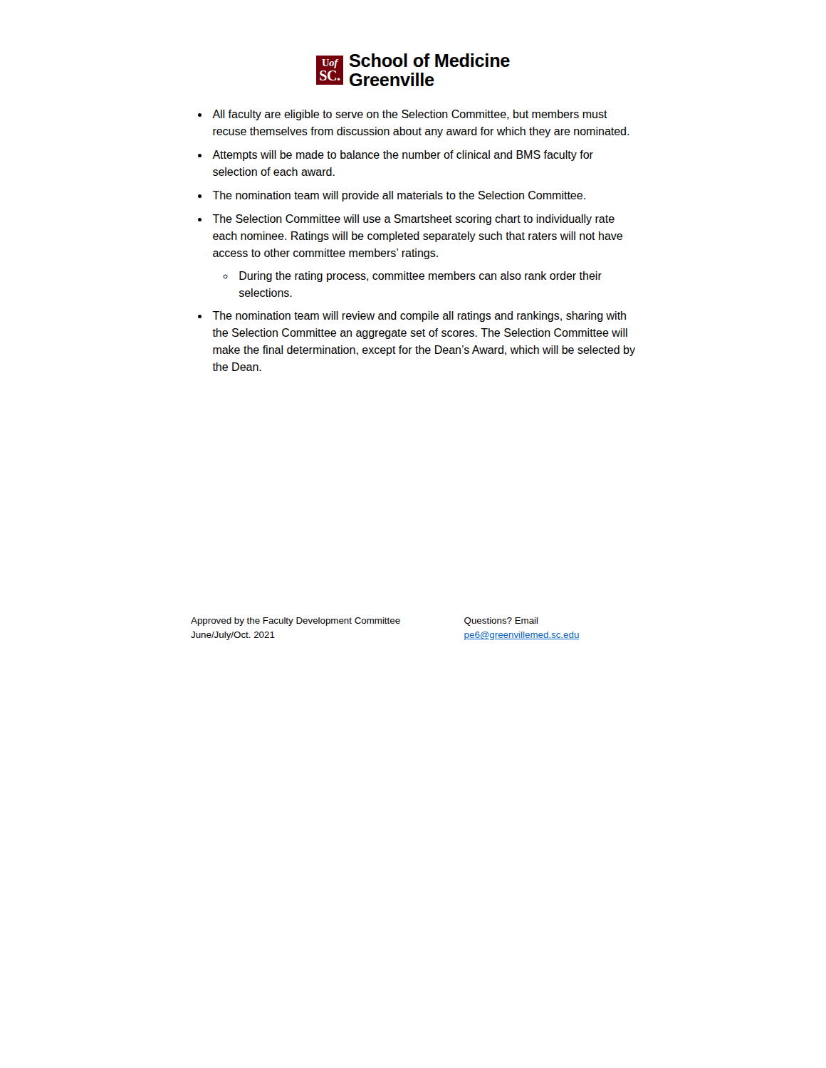Uof SC. School of Medicine
Greenville
All faculty are eligible to serve on the Selection Committee, but members must recuse themselves from discussion about any award for which they are nominated.
Attempts will be made to balance the number of clinical and BMS faculty for selection of each award.
The nomination team will provide all materials to the Selection Committee.
The Selection Committee will use a Smartsheet scoring chart to individually rate each nominee. Ratings will be completed separately such that raters will not have access to other committee members’ ratings.
During the rating process, committee members can also rank order their selections.
The nomination team will review and compile all ratings and rankings, sharing with the Selection Committee an aggregate set of scores. The Selection Committee will make the final determination, except for the Dean’s Award, which will be selected by the Dean.
Approved by the Faculty Development Committee June/July/Oct. 2021 Questions? Email pe6@greenvillemed.sc.edu